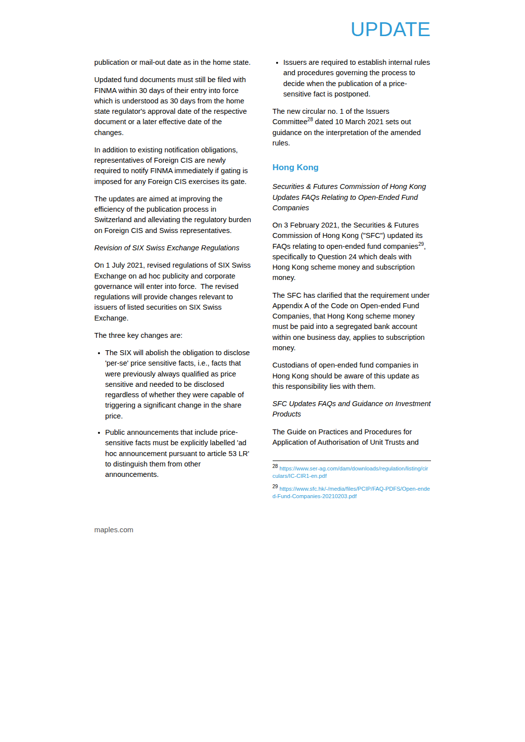UPDATE
publication or mail-out date as in the home state.
Updated fund documents must still be filed with FINMA within 30 days of their entry into force which is understood as 30 days from the home state regulator's approval date of the respective document or a later effective date of the changes.
In addition to existing notification obligations, representatives of Foreign CIS are newly required to notify FINMA immediately if gating is imposed for any Foreign CIS exercises its gate.
The updates are aimed at improving the efficiency of the publication process in Switzerland and alleviating the regulatory burden on Foreign CIS and Swiss representatives.
Revision of SIX Swiss Exchange Regulations
On 1 July 2021, revised regulations of SIX Swiss Exchange on ad hoc publicity and corporate governance will enter into force. The revised regulations will provide changes relevant to issuers of listed securities on SIX Swiss Exchange.
The three key changes are:
The SIX will abolish the obligation to disclose 'per-se' price sensitive facts, i.e., facts that were previously always qualified as price sensitive and needed to be disclosed regardless of whether they were capable of triggering a significant change in the share price.
Public announcements that include price-sensitive facts must be explicitly labelled 'ad hoc announcement pursuant to article 53 LR' to distinguish them from other announcements.
Issuers are required to establish internal rules and procedures governing the process to decide when the publication of a price-sensitive fact is postponed.
The new circular no. 1 of the Issuers Committee28 dated 10 March 2021 sets out guidance on the interpretation of the amended rules.
Hong Kong
Securities & Futures Commission of Hong Kong Updates FAQs Relating to Open-Ended Fund Companies
On 3 February 2021, the Securities & Futures Commission of Hong Kong ("SFC") updated its FAQs relating to open-ended fund companies29, specifically to Question 24 which deals with Hong Kong scheme money and subscription money.
The SFC has clarified that the requirement under Appendix A of the Code on Open-ended Fund Companies, that Hong Kong scheme money must be paid into a segregated bank account within one business day, applies to subscription money.
Custodians of open-ended fund companies in Hong Kong should be aware of this update as this responsibility lies with them.
SFC Updates FAQs and Guidance on Investment Products
The Guide on Practices and Procedures for Application of Authorisation of Unit Trusts and
28 https://www.ser-ag.com/dam/downloads/regulation/listing/circulars/IC-CIR1-en.pdf
29 https://www.sfc.hk/-/media/files/PCIP/FAQ-PDFS/Open-ended-Fund-Companies-20210203.pdf
maples.com